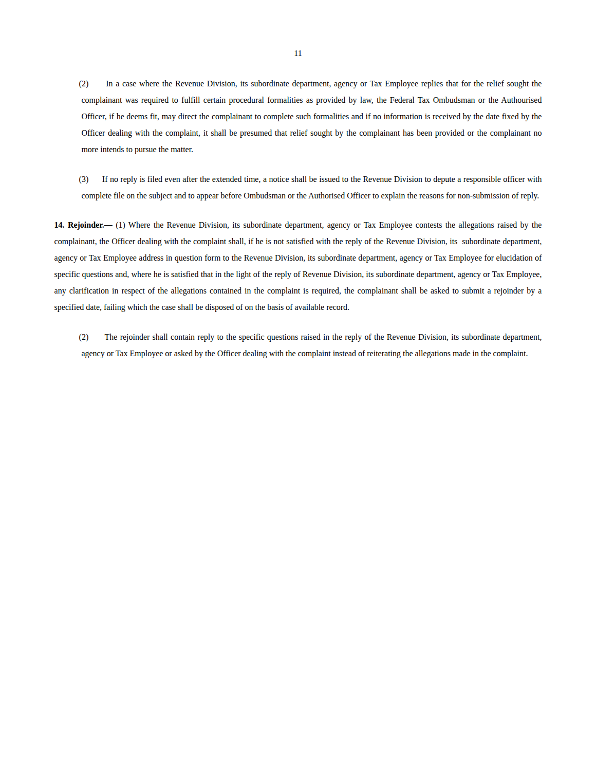11
(2) In a case where the Revenue Division, its subordinate department, agency or Tax Employee replies that for the relief sought the complainant was required to fulfill certain procedural formalities as provided by law, the Federal Tax Ombudsman or the Authourised Officer, if he deems fit, may direct the complainant to complete such formalities and if no information is received by the date fixed by the Officer dealing with the complaint, it shall be presumed that relief sought by the complainant has been provided or the complainant no more intends to pursue the matter.
(3) If no reply is filed even after the extended time, a notice shall be issued to the Revenue Division to depute a responsible officer with complete file on the subject and to appear before Ombudsman or the Authorised Officer to explain the reasons for non-submission of reply.
14. Rejoinder.— (1) Where the Revenue Division, its subordinate department, agency or Tax Employee contests the allegations raised by the complainant, the Officer dealing with the complaint shall, if he is not satisfied with the reply of the Revenue Division, its subordinate department, agency or Tax Employee address in question form to the Revenue Division, its subordinate department, agency or Tax Employee for elucidation of specific questions and, where he is satisfied that in the light of the reply of Revenue Division, its subordinate department, agency or Tax Employee, any clarification in respect of the allegations contained in the complaint is required, the complainant shall be asked to submit a rejoinder by a specified date, failing which the case shall be disposed of on the basis of available record.
(2) The rejoinder shall contain reply to the specific questions raised in the reply of the Revenue Division, its subordinate department, agency or Tax Employee or asked by the Officer dealing with the complaint instead of reiterating the allegations made in the complaint.